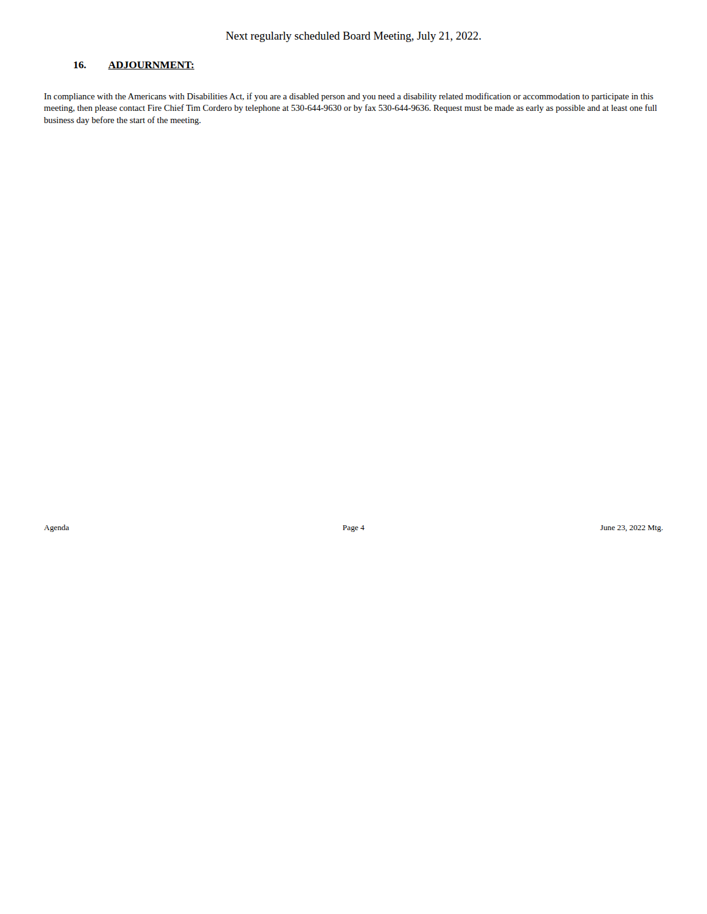Next regularly scheduled Board Meeting, July 21, 2022.
16. ADJOURNMENT:
In compliance with the Americans with Disabilities Act, if you are a disabled person and you need a disability related modification or accommodation to participate in this meeting, then please contact Fire Chief Tim Cordero by telephone at 530-644-9630 or by fax 530-644-9636. Request must be made as early as possible and at least one full business day before the start of the meeting.
Agenda Page 4 June 23, 2022 Mtg.